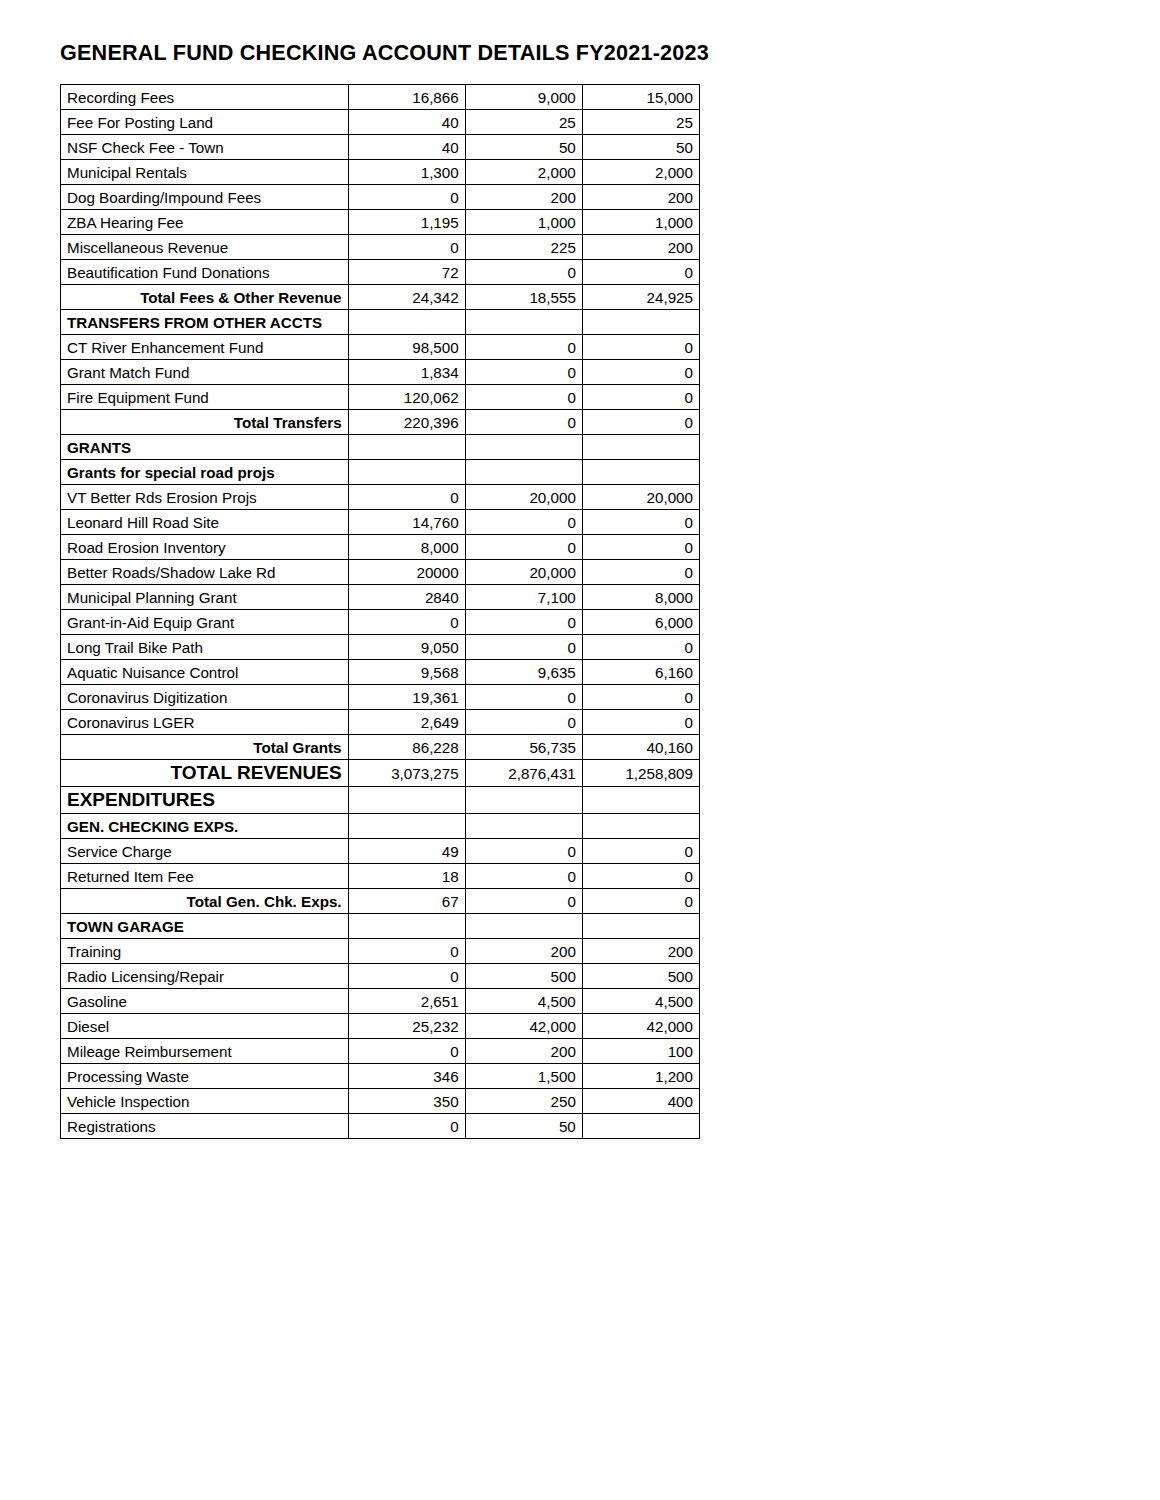GENERAL FUND CHECKING ACCOUNT DETAILS FY2021-2023
| Recording Fees | 16,866 | 9,000 | 15,000 |
| Fee For Posting Land | 40 | 25 | 25 |
| NSF Check Fee - Town | 40 | 50 | 50 |
| Municipal Rentals | 1,300 | 2,000 | 2,000 |
| Dog Boarding/Impound Fees | 0 | 200 | 200 |
| ZBA Hearing Fee | 1,195 | 1,000 | 1,000 |
| Miscellaneous Revenue | 0 | 225 | 200 |
| Beautification Fund Donations | 72 | 0 | 0 |
| Total Fees & Other Revenue | 24,342 | 18,555 | 24,925 |
| TRANSFERS FROM OTHER ACCTS | | | |
| CT River Enhancement Fund | 98,500 | 0 | 0 |
| Grant Match Fund | 1,834 | 0 | 0 |
| Fire Equipment Fund | 120,062 | 0 | 0 |
| Total Transfers | 220,396 | 0 | 0 |
| GRANTS | | | |
| Grants for special road projs | | | |
| VT Better Rds Erosion Projs | 0 | 20,000 | 20,000 |
| Leonard Hill Road Site | 14,760 | 0 | 0 |
| Road Erosion Inventory | 8,000 | 0 | 0 |
| Better Roads/Shadow Lake Rd | 20000 | 20,000 | 0 |
| Municipal Planning Grant | 2840 | 7,100 | 8,000 |
| Grant-in-Aid Equip Grant | 0 | 0 | 6,000 |
| Long Trail Bike Path | 9,050 | 0 | 0 |
| Aquatic Nuisance Control | 9,568 | 9,635 | 6,160 |
| Coronavirus Digitization | 19,361 | 0 | 0 |
| Coronavirus LGER | 2,649 | 0 | 0 |
| Total Grants | 86,228 | 56,735 | 40,160 |
| TOTAL REVENUES | 3,073,275 | 2,876,431 | 1,258,809 |
| EXPENDITURES | | | |
| GEN. CHECKING EXPS. | | | |
| Service Charge | 49 | 0 | 0 |
| Returned Item Fee | 18 | 0 | 0 |
| Total Gen. Chk. Exps. | 67 | 0 | 0 |
| TOWN GARAGE | | | |
| Training | 0 | 200 | 200 |
| Radio Licensing/Repair | 0 | 500 | 500 |
| Gasoline | 2,651 | 4,500 | 4,500 |
| Diesel | 25,232 | 42,000 | 42,000 |
| Mileage Reimbursement | 0 | 200 | 100 |
| Processing Waste | 346 | 1,500 | 1,200 |
| Vehicle Inspection | 350 | 250 | 400 |
| Registrations | 0 | 50 | |